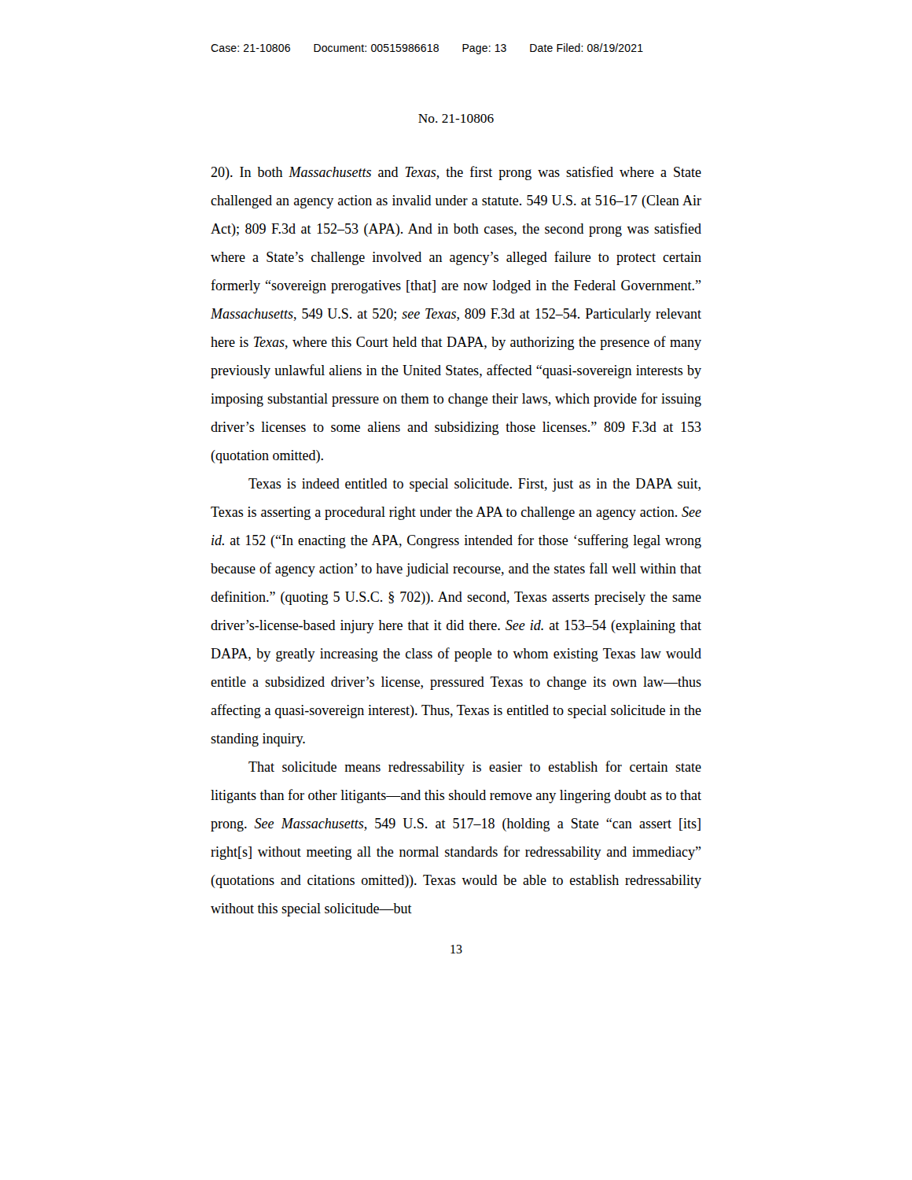Case: 21-10806 Document: 00515986618 Page: 13 Date Filed: 08/19/2021
No. 21-10806
20). In both Massachusetts and Texas, the first prong was satisfied where a State challenged an agency action as invalid under a statute. 549 U.S. at 516–17 (Clean Air Act); 809 F.3d at 152–53 (APA). And in both cases, the second prong was satisfied where a State’s challenge involved an agency’s alleged failure to protect certain formerly “sovereign prerogatives [that] are now lodged in the Federal Government.” Massachusetts, 549 U.S. at 520; see Texas, 809 F.3d at 152–54. Particularly relevant here is Texas, where this Court held that DAPA, by authorizing the presence of many previously unlawful aliens in the United States, affected “quasi-sovereign interests by imposing substantial pressure on them to change their laws, which provide for issuing driver’s licenses to some aliens and subsidizing those licenses.” 809 F.3d at 153 (quotation omitted).
Texas is indeed entitled to special solicitude. First, just as in the DAPA suit, Texas is asserting a procedural right under the APA to challenge an agency action. See id. at 152 (“In enacting the APA, Congress intended for those ‘suffering legal wrong because of agency action’ to have judicial recourse, and the states fall well within that definition.” (quoting 5 U.S.C. § 702)). And second, Texas asserts precisely the same driver’s-license-based injury here that it did there. See id. at 153–54 (explaining that DAPA, by greatly increasing the class of people to whom existing Texas law would entitle a subsidized driver’s license, pressured Texas to change its own law—thus affecting a quasi-sovereign interest). Thus, Texas is entitled to special solicitude in the standing inquiry.
That solicitude means redressability is easier to establish for certain state litigants than for other litigants—and this should remove any lingering doubt as to that prong. See Massachusetts, 549 U.S. at 517–18 (holding a State “can assert [its] right[s] without meeting all the normal standards for redressability and immediacy” (quotations and citations omitted)). Texas would be able to establish redressability without this special solicitude—but
13